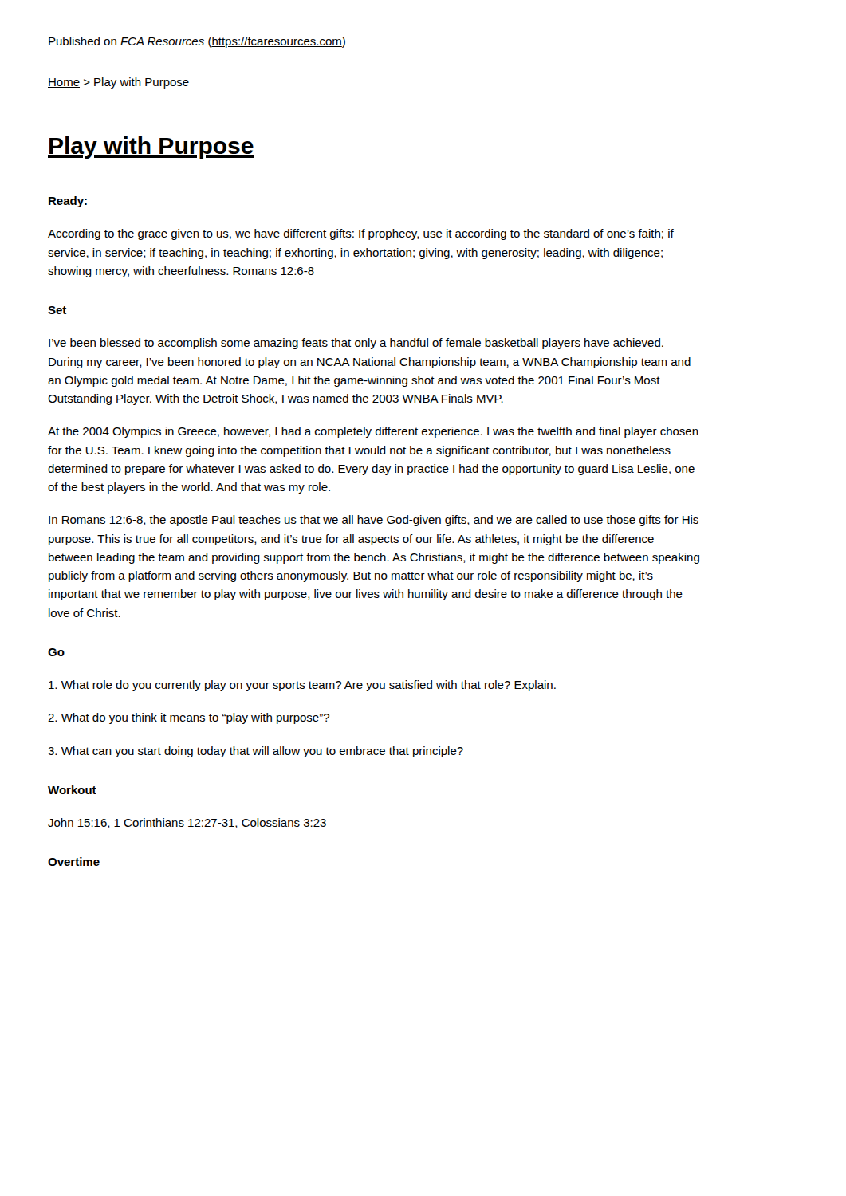Published on FCA Resources (https://fcaresources.com)
Home > Play with Purpose
Play with Purpose
Ready:
According to the grace given to us, we have different gifts: If prophecy, use it according to the standard of one’s faith; if service, in service; if teaching, in teaching; if exhorting, in exhortation; giving, with generosity; leading, with diligence; showing mercy, with cheerfulness. Romans 12:6-8
Set
I’ve been blessed to accomplish some amazing feats that only a handful of female basketball players have achieved. During my career, I’ve been honored to play on an NCAA National Championship team, a WNBA Championship team and an Olympic gold medal team. At Notre Dame, I hit the game-winning shot and was voted the 2001 Final Four’s Most Outstanding Player. With the Detroit Shock, I was named the 2003 WNBA Finals MVP.
At the 2004 Olympics in Greece, however, I had a completely different experience. I was the twelfth and final player chosen for the U.S. Team. I knew going into the competition that I would not be a significant contributor, but I was nonetheless determined to prepare for whatever I was asked to do. Every day in practice I had the opportunity to guard Lisa Leslie, one of the best players in the world. And that was my role.
In Romans 12:6-8, the apostle Paul teaches us that we all have God-given gifts, and we are called to use those gifts for His purpose. This is true for all competitors, and it’s true for all aspects of our life. As athletes, it might be the difference between leading the team and providing support from the bench. As Christians, it might be the difference between speaking publicly from a platform and serving others anonymously. But no matter what our role of responsibility might be, it’s important that we remember to play with purpose, live our lives with humility and desire to make a difference through the love of Christ.
Go
1. What role do you currently play on your sports team? Are you satisfied with that role? Explain.
2. What do you think it means to “play with purpose”?
3. What can you start doing today that will allow you to embrace that principle?
Workout
John 15:16, 1 Corinthians 12:27-31, Colossians 3:23
Overtime